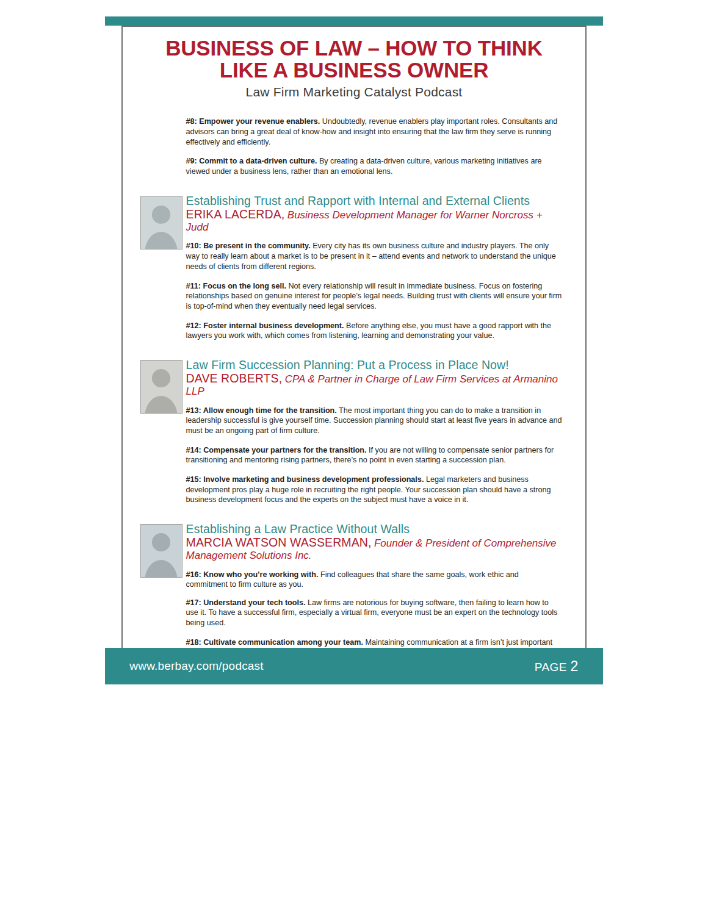Business of Law – How to Think Like a Business Owner
Law Firm Marketing Catalyst Podcast
#8: Empower your revenue enablers. Undoubtedly, revenue enablers play important roles. Consultants and advisors can bring a great deal of know-how and insight into ensuring that the law firm they serve is running effectively and efficiently.
#9: Commit to a data-driven culture. By creating a data-driven culture, various marketing initiatives are viewed under a business lens, rather than an emotional lens.
Establishing Trust and Rapport with Internal and External Clients
ERIKA LACERDA, Business Development Manager for Warner Norcross + Judd
#10: Be present in the community. Every city has its own business culture and industry players. The only way to really learn about a market is to be present in it – attend events and network to understand the unique needs of clients from different regions.
#11: Focus on the long sell. Not every relationship will result in immediate business. Focus on fostering relationships based on genuine interest for people’s legal needs. Building trust with clients will ensure your firm is top-of-mind when they eventually need legal services.
#12: Foster internal business development. Before anything else, you must have a good rapport with the lawyers you work with, which comes from listening, learning and demonstrating your value.
Law Firm Succession Planning: Put a Process in Place Now!
DAVE ROBERTS, CPA & Partner in Charge of Law Firm Services at Armanino LLP
#13: Allow enough time for the transition. The most important thing you can do to make a transition in leadership successful is give yourself time. Succession planning should start at least five years in advance and must be an ongoing part of firm culture.
#14: Compensate your partners for the transition. If you are not willing to compensate senior partners for transitioning and mentoring rising partners, there’s no point in even starting a succession plan.
#15: Involve marketing and business development professionals. Legal marketers and business development pros play a huge role in recruiting the right people. Your succession plan should have a strong business development focus and the experts on the subject must have a voice in it.
Establishing a Law Practice Without Walls
MARCIA WATSON WASSERMAN, Founder & President of Comprehensive Management Solutions Inc.
#16: Know who you’re working with. Find colleagues that share the same goals, work ethic and commitment to firm culture as you.
#17: Understand your tech tools. Law firms are notorious for buying software, then failing to learn how to use it. To have a successful firm, especially a virtual firm, everyone must be an expert on the technology tools being used.
#18: Cultivate communication among your team. Maintaining communication at a firm isn’t just important for client work, it is critical to maintain firm culture.
www.berbay.com/podcast
PAGE 2